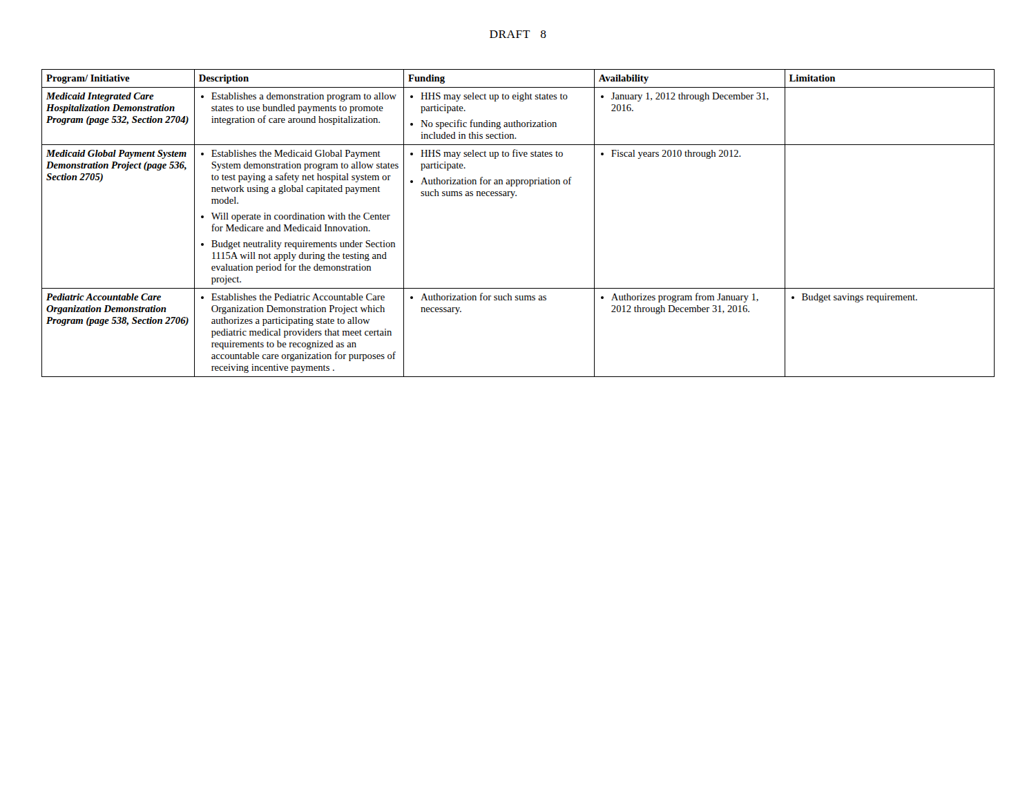DRAFT 8
| Program/ Initiative | Description | Funding | Availability | Limitation |
| --- | --- | --- | --- | --- |
| Medicaid Integrated Care Hospitalization Demonstration Program (page 532, Section 2704) | Establishes a demonstration program to allow states to use bundled payments to promote integration of care around hospitalization. | HHS may select up to eight states to participate. No specific funding authorization included in this section. | January 1, 2012 through December 31, 2016. | |
| Medicaid Global Payment System Demonstration Project (page 536, Section 2705) | Establishes the Medicaid Global Payment System demonstration program to allow states to test paying a safety net hospital system or network using a global capitated payment model. Will operate in coordination with the Center for Medicare and Medicaid Innovation. Budget neutrality requirements under Section 1115A will not apply during the testing and evaluation period for the demonstration project. | HHS may select up to five states to participate. Authorization for an appropriation of such sums as necessary. | Fiscal years 2010 through 2012. | |
| Pediatric Accountable Care Organization Demonstration Program (page 538, Section 2706) | Establishes the Pediatric Accountable Care Organization Demonstration Project which authorizes a participating state to allow pediatric medical providers that meet certain requirements to be recognized as an accountable care organization for purposes of receiving incentive payments . | Authorization for such sums as necessary. | Authorizes program from January 1, 2012 through December 31, 2016. | Budget savings requirement. |